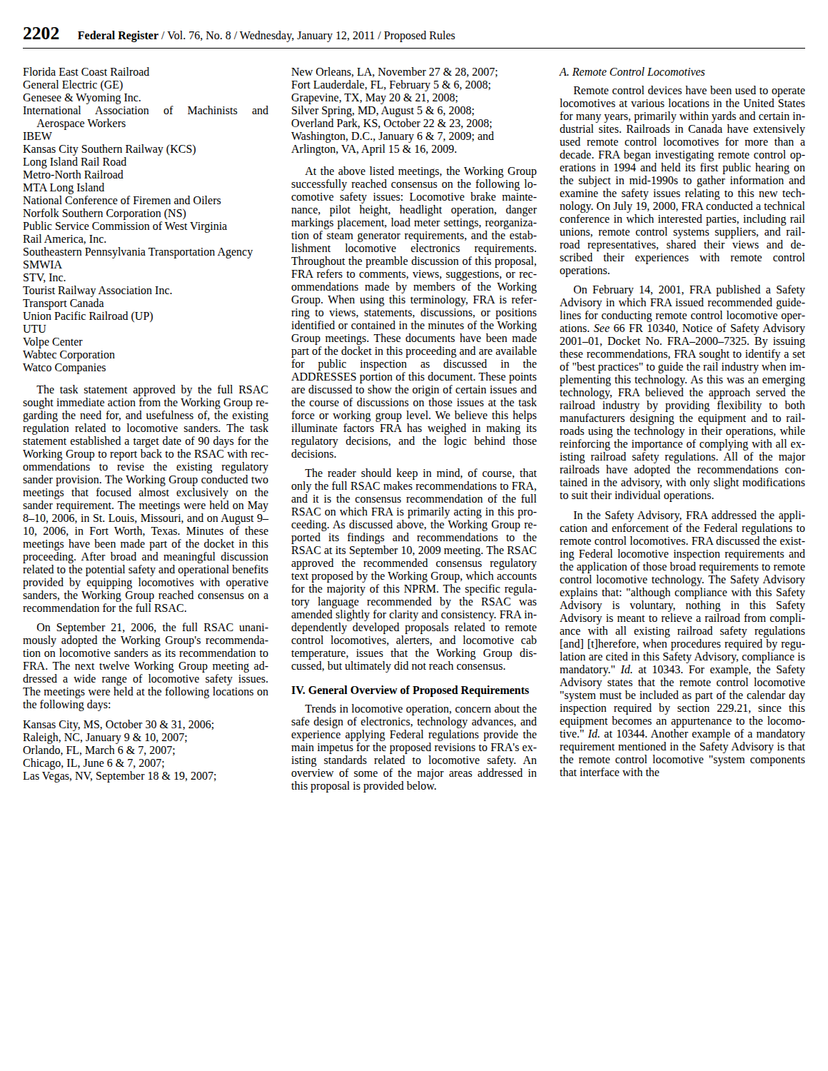2202 Federal Register / Vol. 76, No. 8 / Wednesday, January 12, 2011 / Proposed Rules
Florida East Coast Railroad
General Electric (GE)
Genesee & Wyoming Inc.
International Association of Machinists and Aerospace Workers
IBEW
Kansas City Southern Railway (KCS)
Long Island Rail Road
Metro-North Railroad
MTA Long Island
National Conference of Firemen and Oilers
Norfolk Southern Corporation (NS)
Public Service Commission of West Virginia
Rail America, Inc.
Southeastern Pennsylvania Transportation Agency
SMWIA
STV, Inc.
Tourist Railway Association Inc.
Transport Canada
Union Pacific Railroad (UP)
UTU
Volpe Center
Wabtec Corporation
Watco Companies
The task statement approved by the full RSAC sought immediate action from the Working Group regarding the need for, and usefulness of, the existing regulation related to locomotive sanders. The task statement established a target date of 90 days for the Working Group to report back to the RSAC with recommendations to revise the existing regulatory sander provision. The Working Group conducted two meetings that focused almost exclusively on the sander requirement. The meetings were held on May 8–10, 2006, in St. Louis, Missouri, and on August 9–10, 2006, in Fort Worth, Texas. Minutes of these meetings have been made part of the docket in this proceeding. After broad and meaningful discussion related to the potential safety and operational benefits provided by equipping locomotives with operative sanders, the Working Group reached consensus on a recommendation for the full RSAC.
On September 21, 2006, the full RSAC unanimously adopted the Working Group's recommendation on locomotive sanders as its recommendation to FRA. The next twelve Working Group meeting addressed a wide range of locomotive safety issues. The meetings were held at the following locations on the following days:
Kansas City, MS, October 30 & 31, 2006;
Raleigh, NC, January 9 & 10, 2007;
Orlando, FL, March 6 & 7, 2007;
Chicago, IL, June 6 & 7, 2007;
Las Vegas, NV, September 18 & 19, 2007;
New Orleans, LA, November 27 & 28, 2007;
Fort Lauderdale, FL, February 5 & 6, 2008;
Grapevine, TX, May 20 & 21, 2008;
Silver Spring, MD, August 5 & 6, 2008;
Overland Park, KS, October 22 & 23, 2008;
Washington, D.C., January 6 & 7, 2009; and
Arlington, VA, April 15 & 16, 2009.
At the above listed meetings, the Working Group successfully reached consensus on the following locomotive safety issues: Locomotive brake maintenance, pilot height, headlight operation, danger markings placement, load meter settings, reorganization of steam generator requirements, and the establishment locomotive electronics requirements. Throughout the preamble discussion of this proposal, FRA refers to comments, views, suggestions, or recommendations made by members of the Working Group. When using this terminology, FRA is referring to views, statements, discussions, or positions identified or contained in the minutes of the Working Group meetings. These documents have been made part of the docket in this proceeding and are available for public inspection as discussed in the ADDRESSES portion of this document. These points are discussed to show the origin of certain issues and the course of discussions on those issues at the task force or working group level. We believe this helps illuminate factors FRA has weighed in making its regulatory decisions, and the logic behind those decisions.
The reader should keep in mind, of course, that only the full RSAC makes recommendations to FRA, and it is the consensus recommendation of the full RSAC on which FRA is primarily acting in this proceeding. As discussed above, the Working Group reported its findings and recommendations to the RSAC at its September 10, 2009 meeting. The RSAC approved the recommended consensus regulatory text proposed by the Working Group, which accounts for the majority of this NPRM. The specific regulatory language recommended by the RSAC was amended slightly for clarity and consistency. FRA independently developed proposals related to remote control locomotives, alerters, and locomotive cab temperature, issues that the Working Group discussed, but ultimately did not reach consensus.
IV. General Overview of Proposed Requirements
Trends in locomotive operation, concern about the safe design of electronics, technology advances, and experience applying Federal regulations provide the main impetus for the proposed revisions to FRA's existing standards related to locomotive safety. An overview of some of the major areas addressed in this proposal is provided below.
A. Remote Control Locomotives
Remote control devices have been used to operate locomotives at various locations in the United States for many years, primarily within yards and certain industrial sites. Railroads in Canada have extensively used remote control locomotives for more than a decade. FRA began investigating remote control operations in 1994 and held its first public hearing on the subject in mid-1990s to gather information and examine the safety issues relating to this new technology. On July 19, 2000, FRA conducted a technical conference in which interested parties, including rail unions, remote control systems suppliers, and railroad representatives, shared their views and described their experiences with remote control operations.
On February 14, 2001, FRA published a Safety Advisory in which FRA issued recommended guidelines for conducting remote control locomotive operations. See 66 FR 10340, Notice of Safety Advisory 2001–01, Docket No. FRA–2000–7325. By issuing these recommendations, FRA sought to identify a set of "best practices" to guide the rail industry when implementing this technology. As this was an emerging technology, FRA believed the approach served the railroad industry by providing flexibility to both manufacturers designing the equipment and to railroads using the technology in their operations, while reinforcing the importance of complying with all existing railroad safety regulations. All of the major railroads have adopted the recommendations contained in the advisory, with only slight modifications to suit their individual operations.
In the Safety Advisory, FRA addressed the application and enforcement of the Federal regulations to remote control locomotives. FRA discussed the existing Federal locomotive inspection requirements and the application of those broad requirements to remote control locomotive technology. The Safety Advisory explains that: "although compliance with this Safety Advisory is voluntary, nothing in this Safety Advisory is meant to relieve a railroad from compliance with all existing railroad safety regulations [and] [t]herefore, when procedures required by regulation are cited in this Safety Advisory, compliance is mandatory." Id. at 10343. For example, the Safety Advisory states that the remote control locomotive "system must be included as part of the calendar day inspection required by section 229.21, since this equipment becomes an appurtenance to the locomotive." Id. at 10344. Another example of a mandatory requirement mentioned in the Safety Advisory is that the remote control locomotive "system components that interface with the